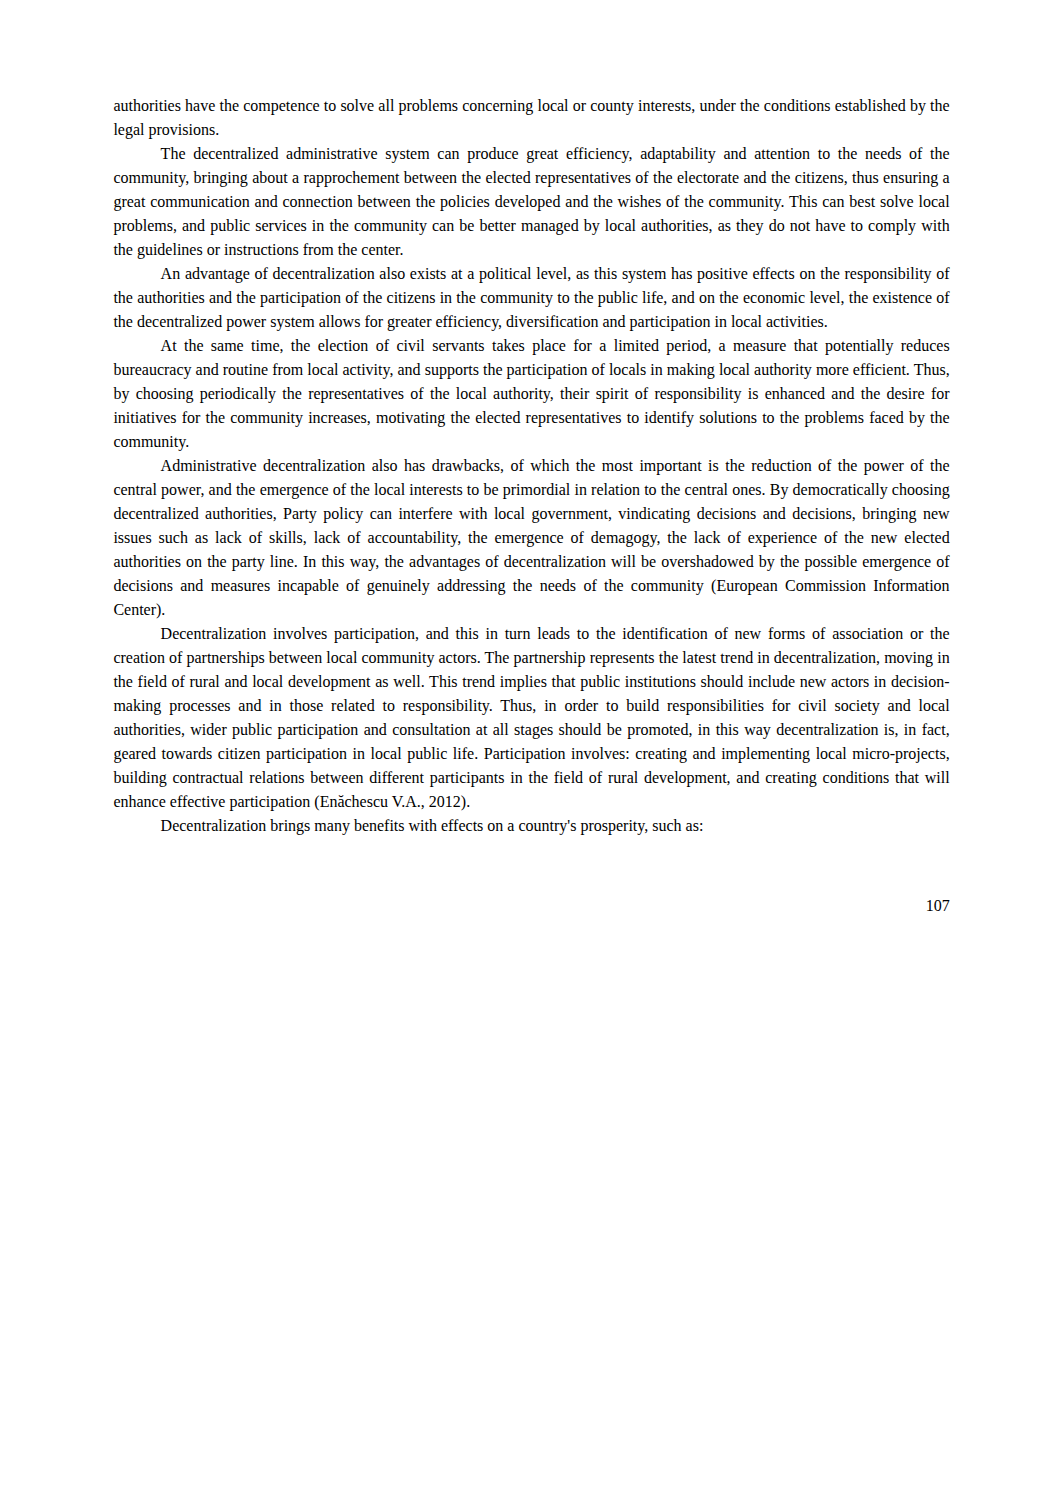authorities have the competence to solve all problems concerning local or county interests, under the conditions established by the legal provisions.
The decentralized administrative system can produce great efficiency, adaptability and attention to the needs of the community, bringing about a rapprochement between the elected representatives of the electorate and the citizens, thus ensuring a great communication and connection between the policies developed and the wishes of the community. This can best solve local problems, and public services in the community can be better managed by local authorities, as they do not have to comply with the guidelines or instructions from the center.
An advantage of decentralization also exists at a political level, as this system has positive effects on the responsibility of the authorities and the participation of the citizens in the community to the public life, and on the economic level, the existence of the decentralized power system allows for greater efficiency, diversification and participation in local activities.
At the same time, the election of civil servants takes place for a limited period, a measure that potentially reduces bureaucracy and routine from local activity, and supports the participation of locals in making local authority more efficient. Thus, by choosing periodically the representatives of the local authority, their spirit of responsibility is enhanced and the desire for initiatives for the community increases, motivating the elected representatives to identify solutions to the problems faced by the community.
Administrative decentralization also has drawbacks, of which the most important is the reduction of the power of the central power, and the emergence of the local interests to be primordial in relation to the central ones. By democratically choosing decentralized authorities, Party policy can interfere with local government, vindicating decisions and decisions, bringing new issues such as lack of skills, lack of accountability, the emergence of demagogy, the lack of experience of the new elected authorities on the party line. In this way, the advantages of decentralization will be overshadowed by the possible emergence of decisions and measures incapable of genuinely addressing the needs of the community (European Commission Information Center).
Decentralization involves participation, and this in turn leads to the identification of new forms of association or the creation of partnerships between local community actors. The partnership represents the latest trend in decentralization, moving in the field of rural and local development as well. This trend implies that public institutions should include new actors in decision-making processes and in those related to responsibility. Thus, in order to build responsibilities for civil society and local authorities, wider public participation and consultation at all stages should be promoted, in this way decentralization is, in fact, geared towards citizen participation in local public life. Participation involves: creating and implementing local micro-projects, building contractual relations between different participants in the field of rural development, and creating conditions that will enhance effective participation (Enăchescu V.A., 2012).
Decentralization brings many benefits with effects on a country's prosperity, such as:
107